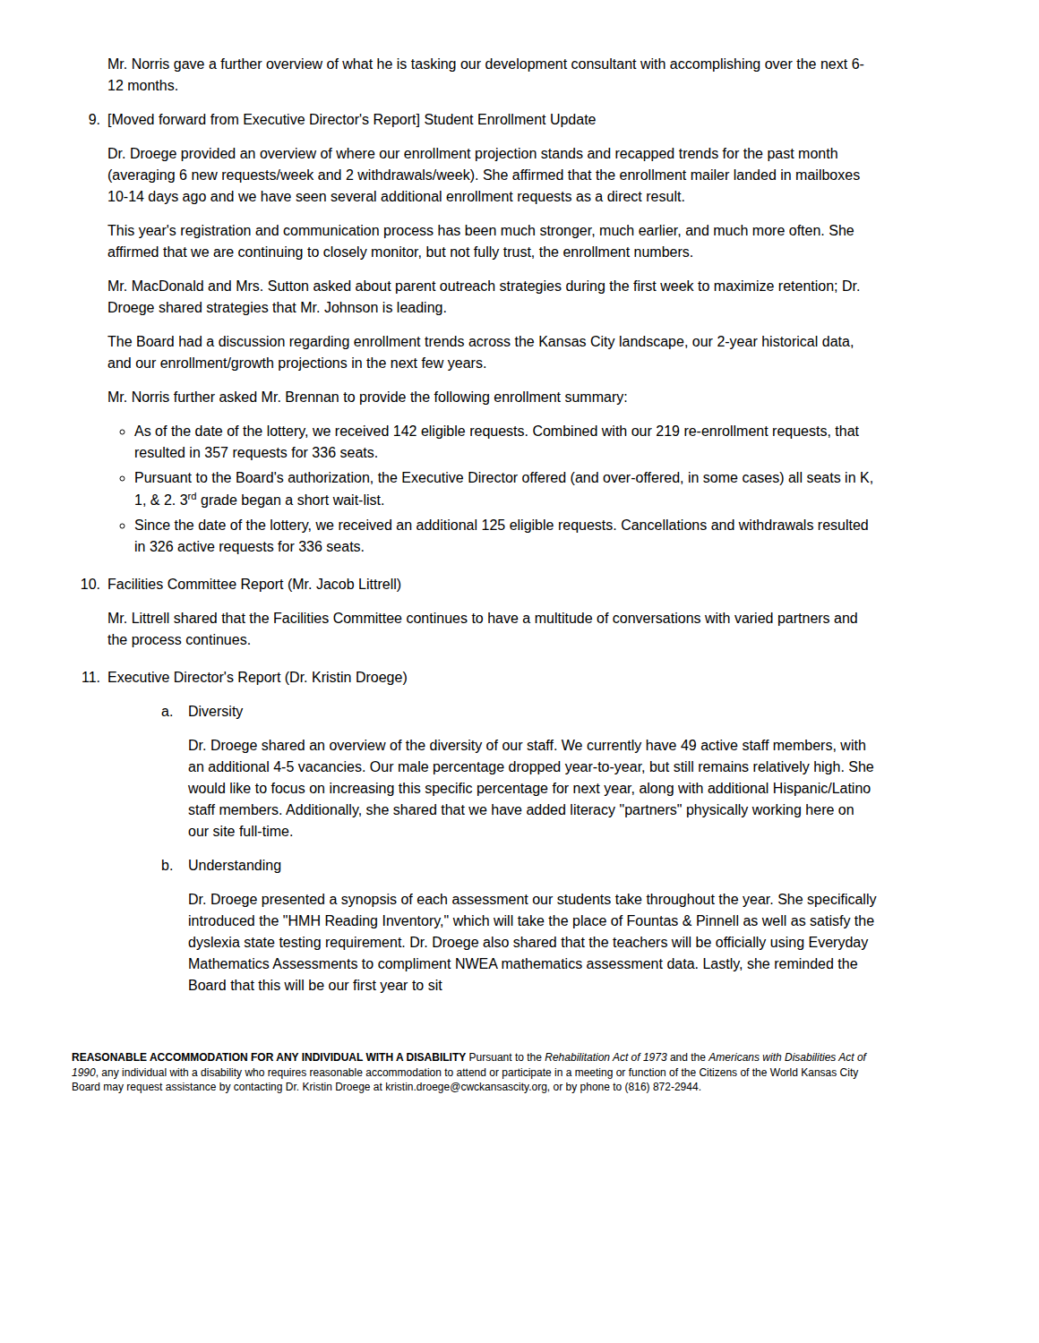Mr. Norris gave a further overview of what he is tasking our development consultant with accomplishing over the next 6-12 months.
[Moved forward from Executive Director's Report] Student Enrollment Update
Dr. Droege provided an overview of where our enrollment projection stands and recapped trends for the past month (averaging 6 new requests/week and 2 withdrawals/week). She affirmed that the enrollment mailer landed in mailboxes 10-14 days ago and we have seen several additional enrollment requests as a direct result.
This year's registration and communication process has been much stronger, much earlier, and much more often. She affirmed that we are continuing to closely monitor, but not fully trust, the enrollment numbers.
Mr. MacDonald and Mrs. Sutton asked about parent outreach strategies during the first week to maximize retention; Dr. Droege shared strategies that Mr. Johnson is leading.
The Board had a discussion regarding enrollment trends across the Kansas City landscape, our 2-year historical data, and our enrollment/growth projections in the next few years.
Mr. Norris further asked Mr. Brennan to provide the following enrollment summary:
As of the date of the lottery, we received 142 eligible requests. Combined with our 219 re-enrollment requests, that resulted in 357 requests for 336 seats.
Pursuant to the Board's authorization, the Executive Director offered (and over-offered, in some cases) all seats in K, 1, & 2. 3rd grade began a short wait-list.
Since the date of the lottery, we received an additional 125 eligible requests. Cancellations and withdrawals resulted in 326 active requests for 336 seats.
Facilities Committee Report (Mr. Jacob Littrell)
Mr. Littrell shared that the Facilities Committee continues to have a multitude of conversations with varied partners and the process continues.
Executive Director's Report (Dr. Kristin Droege)
Diversity
Dr. Droege shared an overview of the diversity of our staff. We currently have 49 active staff members, with an additional 4-5 vacancies. Our male percentage dropped year-to-year, but still remains relatively high. She would like to focus on increasing this specific percentage for next year, along with additional Hispanic/Latino staff members. Additionally, she shared that we have added literacy "partners" physically working here on our site full-time.
Understanding
Dr. Droege presented a synopsis of each assessment our students take throughout the year. She specifically introduced the "HMH Reading Inventory," which will take the place of Fountas & Pinnell as well as satisfy the dyslexia state testing requirement. Dr. Droege also shared that the teachers will be officially using Everyday Mathematics Assessments to compliment NWEA mathematics assessment data. Lastly, she reminded the Board that this will be our first year to sit
REASONABLE ACCOMMODATION FOR ANY INDIVIDUAL WITH A DISABILITY Pursuant to the Rehabilitation Act of 1973 and the Americans with Disabilities Act of 1990, any individual with a disability who requires reasonable accommodation to attend or participate in a meeting or function of the Citizens of the World Kansas City Board may request assistance by contacting Dr. Kristin Droege at kristin.droege@cwckansascity.org, or by phone to (816) 872-2944.